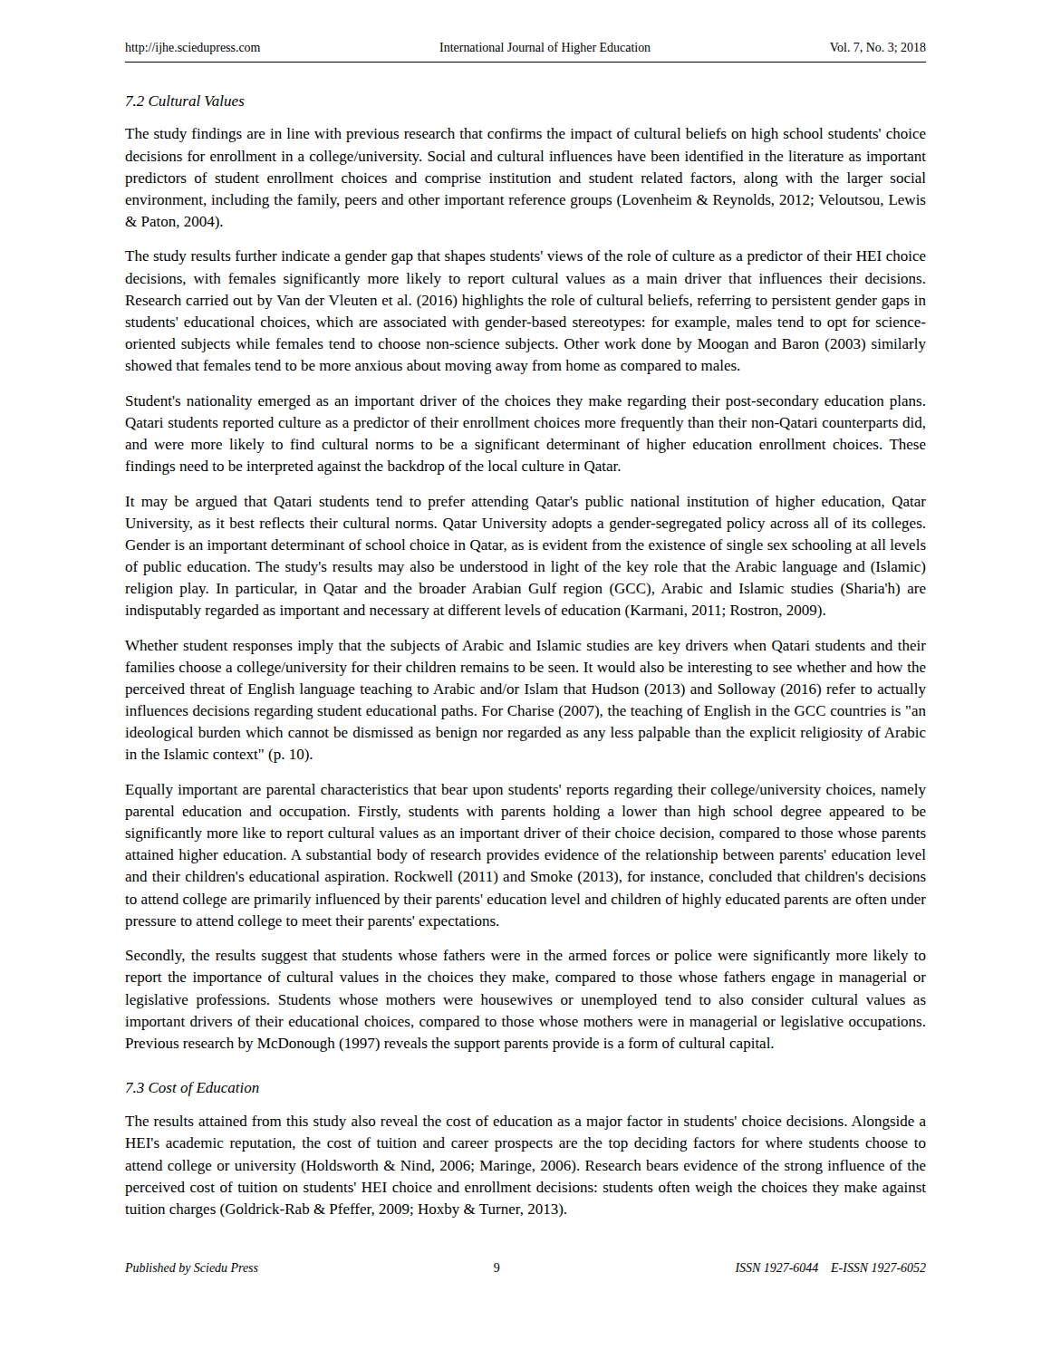http://ijhe.sciedupress.com
International Journal of Higher Education
Vol. 7, No. 3; 2018
7.2 Cultural Values
The study findings are in line with previous research that confirms the impact of cultural beliefs on high school students' choice decisions for enrollment in a college/university. Social and cultural influences have been identified in the literature as important predictors of student enrollment choices and comprise institution and student related factors, along with the larger social environment, including the family, peers and other important reference groups (Lovenheim & Reynolds, 2012; Veloutsou, Lewis & Paton, 2004).
The study results further indicate a gender gap that shapes students' views of the role of culture as a predictor of their HEI choice decisions, with females significantly more likely to report cultural values as a main driver that influences their decisions. Research carried out by Van der Vleuten et al. (2016) highlights the role of cultural beliefs, referring to persistent gender gaps in students' educational choices, which are associated with gender-based stereotypes: for example, males tend to opt for science-oriented subjects while females tend to choose non-science subjects. Other work done by Moogan and Baron (2003) similarly showed that females tend to be more anxious about moving away from home as compared to males.
Student's nationality emerged as an important driver of the choices they make regarding their post-secondary education plans. Qatari students reported culture as a predictor of their enrollment choices more frequently than their non-Qatari counterparts did, and were more likely to find cultural norms to be a significant determinant of higher education enrollment choices. These findings need to be interpreted against the backdrop of the local culture in Qatar.
It may be argued that Qatari students tend to prefer attending Qatar's public national institution of higher education, Qatar University, as it best reflects their cultural norms. Qatar University adopts a gender-segregated policy across all of its colleges. Gender is an important determinant of school choice in Qatar, as is evident from the existence of single sex schooling at all levels of public education. The study's results may also be understood in light of the key role that the Arabic language and (Islamic) religion play. In particular, in Qatar and the broader Arabian Gulf region (GCC), Arabic and Islamic studies (Sharia'h) are indisputably regarded as important and necessary at different levels of education (Karmani, 2011; Rostron, 2009).
Whether student responses imply that the subjects of Arabic and Islamic studies are key drivers when Qatari students and their families choose a college/university for their children remains to be seen. It would also be interesting to see whether and how the perceived threat of English language teaching to Arabic and/or Islam that Hudson (2013) and Solloway (2016) refer to actually influences decisions regarding student educational paths. For Charise (2007), the teaching of English in the GCC countries is "an ideological burden which cannot be dismissed as benign nor regarded as any less palpable than the explicit religiosity of Arabic in the Islamic context" (p. 10).
Equally important are parental characteristics that bear upon students' reports regarding their college/university choices, namely parental education and occupation. Firstly, students with parents holding a lower than high school degree appeared to be significantly more like to report cultural values as an important driver of their choice decision, compared to those whose parents attained higher education. A substantial body of research provides evidence of the relationship between parents' education level and their children's educational aspiration. Rockwell (2011) and Smoke (2013), for instance, concluded that children's decisions to attend college are primarily influenced by their parents' education level and children of highly educated parents are often under pressure to attend college to meet their parents' expectations.
Secondly, the results suggest that students whose fathers were in the armed forces or police were significantly more likely to report the importance of cultural values in the choices they make, compared to those whose fathers engage in managerial or legislative professions. Students whose mothers were housewives or unemployed tend to also consider cultural values as important drivers of their educational choices, compared to those whose mothers were in managerial or legislative occupations. Previous research by McDonough (1997) reveals the support parents provide is a form of cultural capital.
7.3 Cost of Education
The results attained from this study also reveal the cost of education as a major factor in students' choice decisions. Alongside a HEI's academic reputation, the cost of tuition and career prospects are the top deciding factors for where students choose to attend college or university (Holdsworth & Nind, 2006; Maringe, 2006). Research bears evidence of the strong influence of the perceived cost of tuition on students' HEI choice and enrollment decisions: students often weigh the choices they make against tuition charges (Goldrick-Rab & Pfeffer, 2009; Hoxby & Turner, 2013).
Published by Sciedu Press
9
ISSN 1927-6044 E-ISSN 1927-6052